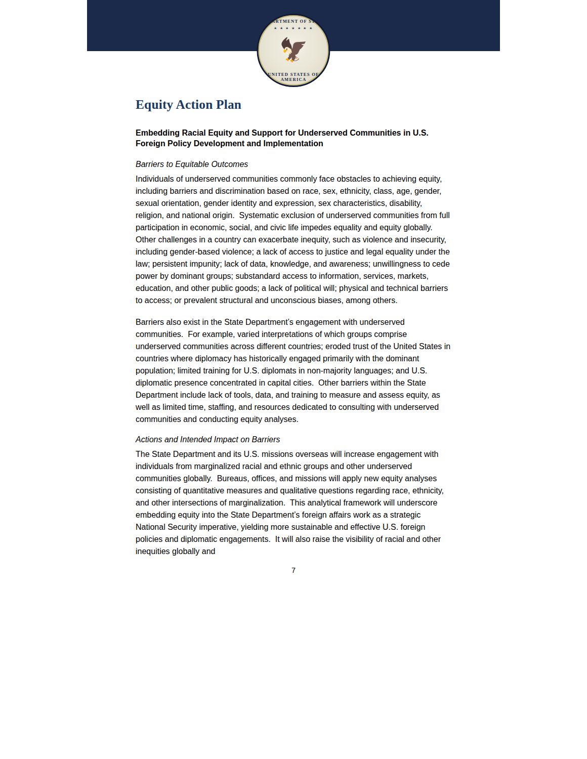DEPARTMENT OF STATE
★ ★ ★ ★ ★ ★ ★
🦅
UNITED STATES OF AMERICA
Equity Action Plan
Embedding Racial Equity and Support for Underserved Communities in U.S. Foreign Policy Development and Implementation
Barriers to Equitable Outcomes
Individuals of underserved communities commonly face obstacles to achieving equity, including barriers and discrimination based on race, sex, ethnicity, class, age, gender, sexual orientation, gender identity and expression, sex characteristics, disability, religion, and national origin. Systematic exclusion of underserved communities from full participation in economic, social, and civic life impedes equality and equity globally. Other challenges in a country can exacerbate inequity, such as violence and insecurity, including gender-based violence; a lack of access to justice and legal equality under the law; persistent impunity; lack of data, knowledge, and awareness; unwillingness to cede power by dominant groups; substandard access to information, services, markets, education, and other public goods; a lack of political will; physical and technical barriers to access; or prevalent structural and unconscious biases, among others.
Barriers also exist in the State Department’s engagement with underserved communities. For example, varied interpretations of which groups comprise underserved communities across different countries; eroded trust of the United States in countries where diplomacy has historically engaged primarily with the dominant population; limited training for U.S. diplomats in non-majority languages; and U.S. diplomatic presence concentrated in capital cities. Other barriers within the State Department include lack of tools, data, and training to measure and assess equity, as well as limited time, staffing, and resources dedicated to consulting with underserved communities and conducting equity analyses.
Actions and Intended Impact on Barriers
The State Department and its U.S. missions overseas will increase engagement with individuals from marginalized racial and ethnic groups and other underserved communities globally. Bureaus, offices, and missions will apply new equity analyses consisting of quantitative measures and qualitative questions regarding race, ethnicity, and other intersections of marginalization. This analytical framework will underscore embedding equity into the State Department’s foreign affairs work as a strategic National Security imperative, yielding more sustainable and effective U.S. foreign policies and diplomatic engagements. It will also raise the visibility of racial and other inequities globally and
7